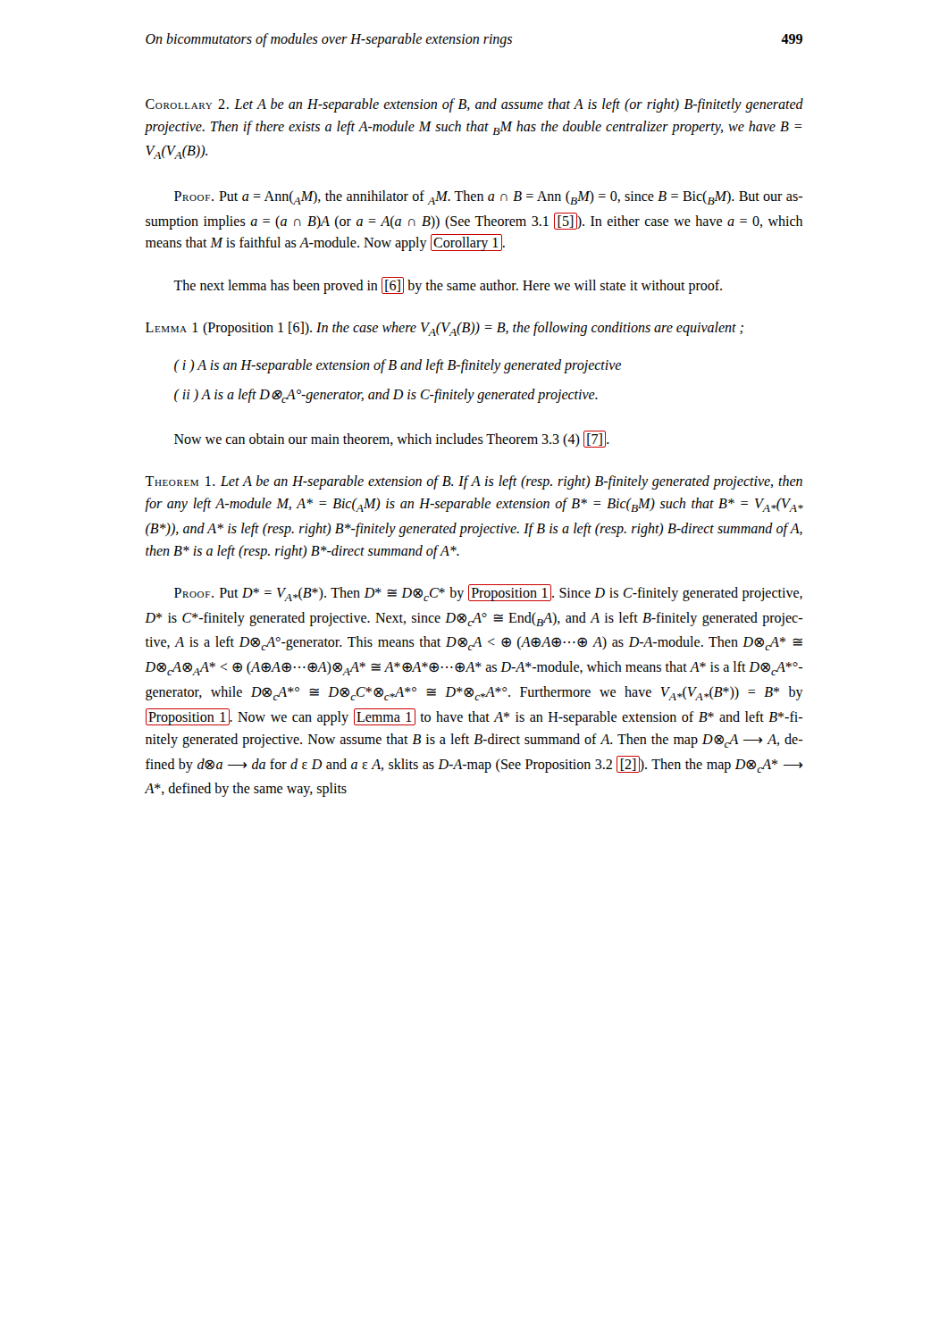On bicommutators of modules over H-separable extension rings 499
Corollary 2. Let A be an H-separable extension of B, and assume that A is left (or right) B-finitetly generated projective. Then if there exists a left A-module M such that BM has the double centralizer property, we have B = VA(VA(B)).
Proof. Put a = Ann(AM), the annihilator of AM. Then a ∩ B = Ann (BM) = 0, since B = Bic(BM). But our assumption implies a = (a ∩ B)A (or a = A(a ∩ B)) (See Theorem 3.1 [5]). In either case we have a = 0, which means that M is faithful as A-module. Now apply Corollary 1.
The next lemma has been proved in [6] by the same author. Here we will state it without proof.
Lemma 1 (Proposition 1 [6]). In the case where VA(VA(B)) = B, the following conditions are equivalent ;
( i ) A is an H-separable extension of B and left B-finitely generated projective
( ii ) A is a left D⊗cA°-generator, and D is C-finitely generated projective.
Now we can obtain our main theorem, which includes Theorem 3.3 (4) [7].
Theorem 1. Let A be an H-separable extension of B. If A is left (resp. right) B-finitely generated projective, then for any left A-module M, A* = Bic(AM) is an H-separable extension of B* = Bic(BM) such that B* = VA*(VA*(B*)), and A* is left (resp. right) B*-finitely generated projective. If B is a left (resp. right) B-direct summand of A, then B* is a left (resp. right) B*-direct summand of A*.
Proof. Put D* = VA*(B*). Then D* ≅ D⊗cC* by Proposition 1. Since D is C-finitely generated projective, D* is C*-finitely generated projective. Next, since D⊗cA° ≅ End(BA), and A is left B-finitely generated projective, A is a left D⊗cA°-generator. This means that D⊗cA < ⊕ (A⊕A⊕⋯⊕ A) as D-A-module. Then D⊗cA* ≅ D⊗cA⊗AA* < ⊕ (A⊕A⊕⋯⊕A)⊗AA* ≅ A*⊕A*⊕⋯⊕A* as D-A*-module, which means that A* is a lft D⊗cA*°-generator, while D⊗cA*° ≅ D⊗cC*⊗c*A*° ≅ D*⊗c*A*°. Furthermore we have VA*(VA*(B*)) = B* by Proposition 1. Now we can apply Lemma 1 to have that A* is an H-separable extension of B* and left B*-finitely generated projective. Now assume that B is a left B-direct summand of A. Then the map D⊗cA ⟶ A, defined by d⊗a ⟶ da for d ε D and a ε A, sklits as D-A-map (See Proposition 3.2 [2]). Then the map D⊗cA* ⟶ A*, defined by the same way, splits